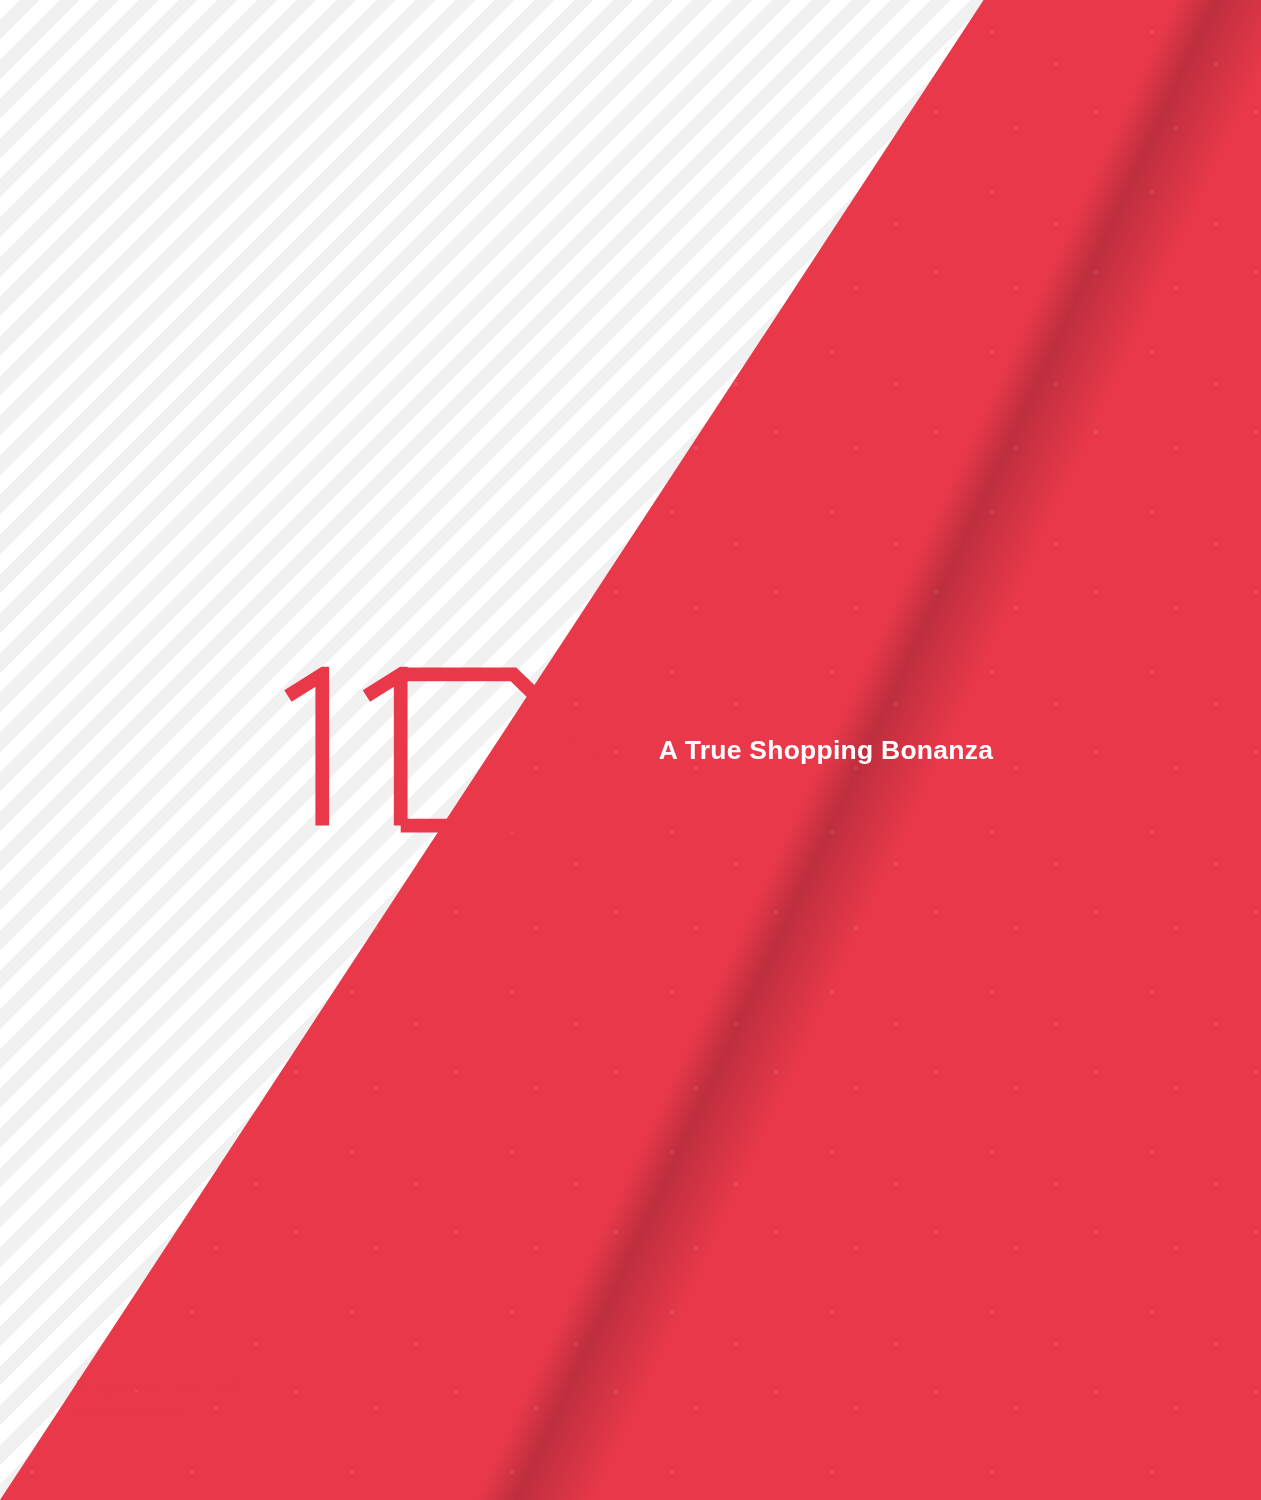11st logo
A True Shopping Bonanza
11street co.,ltd
www.11stcorp.com